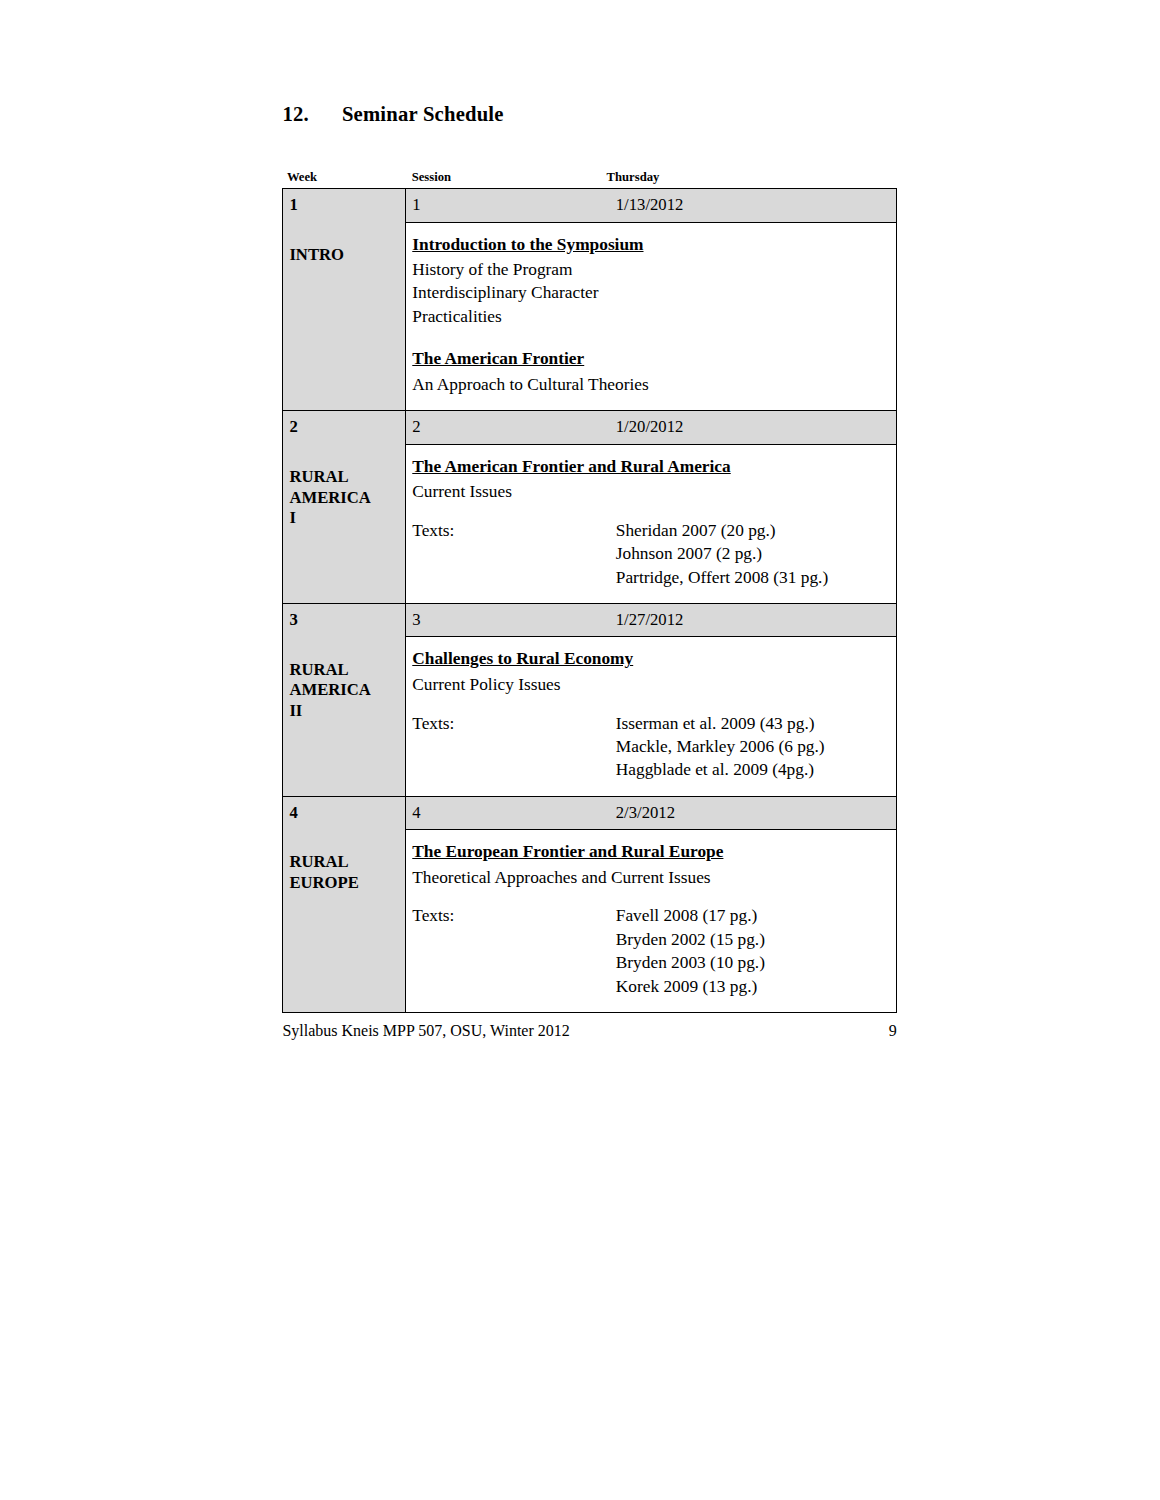12. Seminar Schedule
| Week | Session Thursday |
| 1 Intro | 1 1/13/2012 Introduction to the Symposium History of the Program Interdisciplinary Character Practicalities The American Frontier An Approach to Cultural Theories |
| 2 Rural America I | 2 1/20/2012 The American Frontier and Rural America Current Issues / Texts: / Sheridan 2007 (20 pg.) Johnson 2007 (2 pg.) Partridge, Offert 2008 (31 pg.) / |
| 3 Rural America II | 3 1/27/2012 Challenges to Rural Economy Current Policy Issues / Texts: / Isserman et al. 2009 (43 pg.) Mackle, Markley 2006 (6 pg.) Haggblade et al. 2009 (4pg.) / |
| 4 Rural Europe | 4 2/3/2012 The European Frontier and Rural Europe Theoretical Approaches and Current Issues / Texts: / Favell 2008 (17 pg.) Bryden 2002 (15 pg.) Bryden 2003 (10 pg.) Korek 2009 (13 pg.) / |
Syllabus Kneis MPP 507, OSU, Winter 2012 9